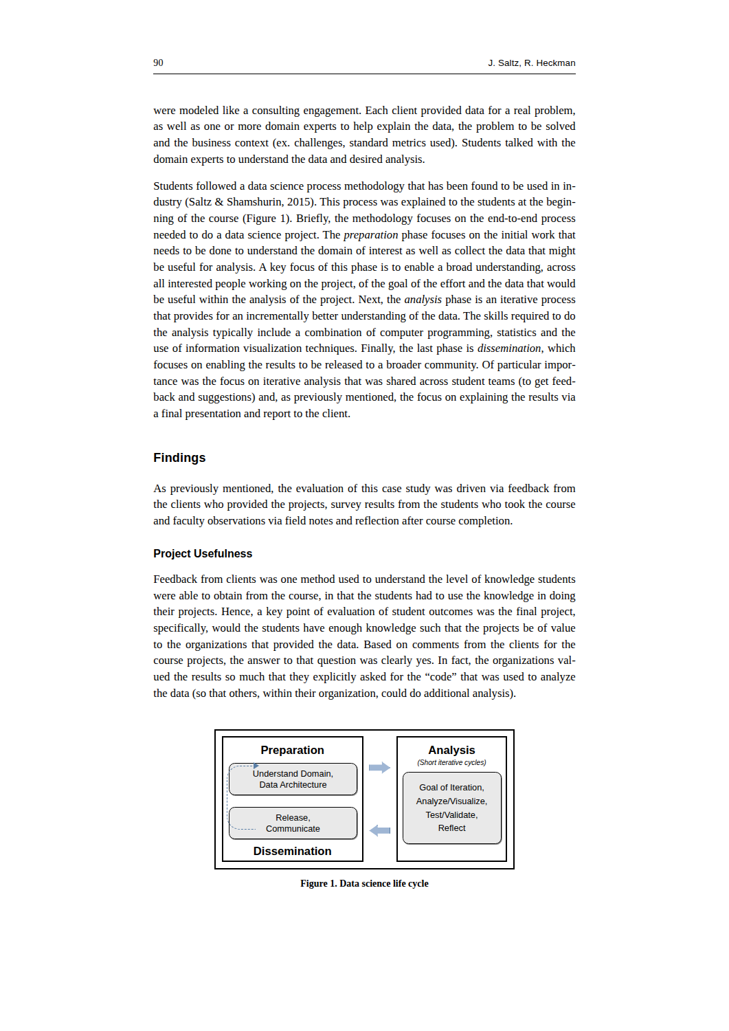90 J. Saltz, R. Heckman
were modeled like a consulting engagement. Each client provided data for a real problem, as well as one or more domain experts to help explain the data, the problem to be solved and the business context (ex. challenges, standard metrics used). Students talked with the domain experts to understand the data and desired analysis.
Students followed a data science process methodology that has been found to be used in industry (Saltz & Shamshurin, 2015). This process was explained to the students at the beginning of the course (Figure 1). Briefly, the methodology focuses on the end-to-end process needed to do a data science project. The preparation phase focuses on the initial work that needs to be done to understand the domain of interest as well as collect the data that might be useful for analysis. A key focus of this phase is to enable a broad understanding, across all interested people working on the project, of the goal of the effort and the data that would be useful within the analysis of the project. Next, the analysis phase is an iterative process that provides for an incrementally better understanding of the data. The skills required to do the analysis typically include a combination of computer programming, statistics and the use of information visualization techniques. Finally, the last phase is dissemination, which focuses on enabling the results to be released to a broader community. Of particular importance was the focus on iterative analysis that was shared across student teams (to get feedback and suggestions) and, as previously mentioned, the focus on explaining the results via a final presentation and report to the client.
Findings
As previously mentioned, the evaluation of this case study was driven via feedback from the clients who provided the projects, survey results from the students who took the course and faculty observations via field notes and reflection after course completion.
Project Usefulness
Feedback from clients was one method used to understand the level of knowledge students were able to obtain from the course, in that the students had to use the knowledge in doing their projects. Hence, a key point of evaluation of student outcomes was the final project, specifically, would the students have enough knowledge such that the projects be of value to the organizations that provided the data. Based on comments from the clients for the course projects, the answer to that question was clearly yes. In fact, the organizations valued the results so much that they explicitly asked for the “code” that was used to analyze the data (so that others, within their organization, could do additional analysis).
Preparation
Understand Domain,
Data Architecture
Release,
Communicate
Dissemination
Analysis(Short iterative cycles)
Goal of Iteration,
Analyze/Visualize,
Test/Validate,
Reflect
Figure 1. Data science life cycle